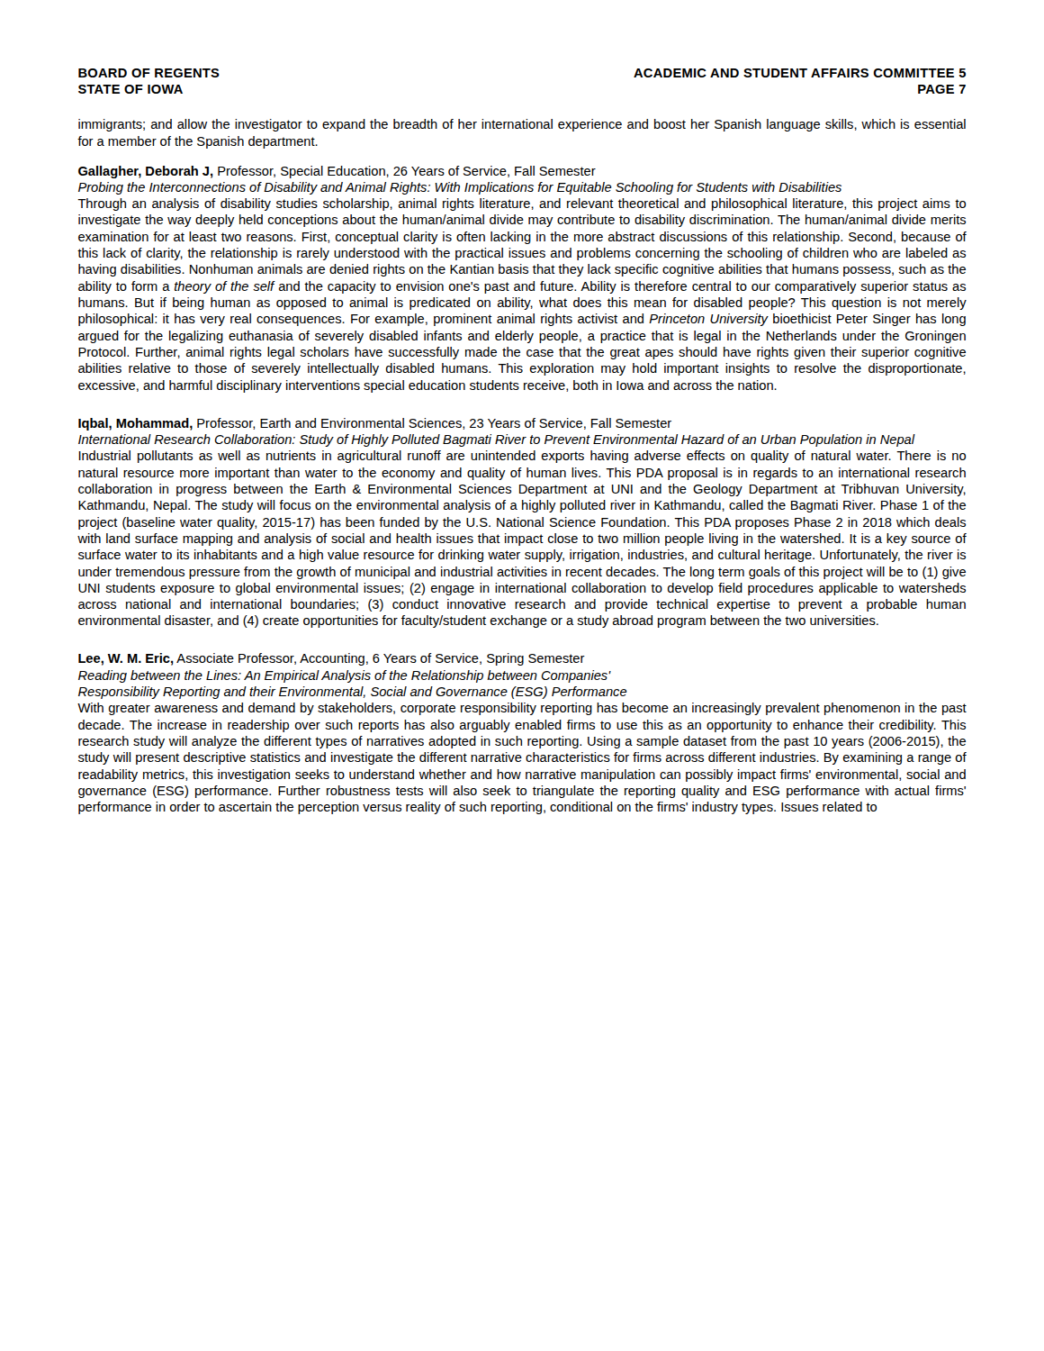BOARD OF REGENTS ACADEMIC AND STUDENT AFFAIRS COMMITTEE 5
STATE OF IOWA PAGE 7
immigrants; and allow the investigator to expand the breadth of her international experience and boost her Spanish language skills, which is essential for a member of the Spanish department.
Gallagher, Deborah J, Professor, Special Education, 26 Years of Service, Fall Semester
Probing the Interconnections of Disability and Animal Rights: With Implications for Equitable Schooling for Students with Disabilities
Through an analysis of disability studies scholarship, animal rights literature, and relevant theoretical and philosophical literature, this project aims to investigate the way deeply held conceptions about the human/animal divide may contribute to disability discrimination. The human/animal divide merits examination for at least two reasons. First, conceptual clarity is often lacking in the more abstract discussions of this relationship. Second, because of this lack of clarity, the relationship is rarely understood with the practical issues and problems concerning the schooling of children who are labeled as having disabilities. Nonhuman animals are denied rights on the Kantian basis that they lack specific cognitive abilities that humans possess, such as the ability to form a theory of the self and the capacity to envision one's past and future. Ability is therefore central to our comparatively superior status as humans. But if being human as opposed to animal is predicated on ability, what does this mean for disabled people? This question is not merely philosophical: it has very real consequences. For example, prominent animal rights activist and Princeton University bioethicist Peter Singer has long argued for the legalizing euthanasia of severely disabled infants and elderly people, a practice that is legal in the Netherlands under the Groningen Protocol. Further, animal rights legal scholars have successfully made the case that the great apes should have rights given their superior cognitive abilities relative to those of severely intellectually disabled humans. This exploration may hold important insights to resolve the disproportionate, excessive, and harmful disciplinary interventions special education students receive, both in Iowa and across the nation.
Iqbal, Mohammad, Professor, Earth and Environmental Sciences, 23 Years of Service, Fall Semester
International Research Collaboration: Study of Highly Polluted Bagmati River to Prevent Environmental Hazard of an Urban Population in Nepal
Industrial pollutants as well as nutrients in agricultural runoff are unintended exports having adverse effects on quality of natural water. There is no natural resource more important than water to the economy and quality of human lives. This PDA proposal is in regards to an international research collaboration in progress between the Earth & Environmental Sciences Department at UNI and the Geology Department at Tribhuvan University, Kathmandu, Nepal. The study will focus on the environmental analysis of a highly polluted river in Kathmandu, called the Bagmati River. Phase 1 of the project (baseline water quality, 2015-17) has been funded by the U.S. National Science Foundation. This PDA proposes Phase 2 in 2018 which deals with land surface mapping and analysis of social and health issues that impact close to two million people living in the watershed. It is a key source of surface water to its inhabitants and a high value resource for drinking water supply, irrigation, industries, and cultural heritage. Unfortunately, the river is under tremendous pressure from the growth of municipal and industrial activities in recent decades. The long term goals of this project will be to (1) give UNI students exposure to global environmental issues; (2) engage in international collaboration to develop field procedures applicable to watersheds across national and international boundaries; (3) conduct innovative research and provide technical expertise to prevent a probable human environmental disaster, and (4) create opportunities for faculty/student exchange or a study abroad program between the two universities.
Lee, W. M. Eric, Associate Professor, Accounting, 6 Years of Service, Spring Semester
Reading between the Lines: An Empirical Analysis of the Relationship between Companies'
Responsibility Reporting and their Environmental, Social and Governance (ESG) Performance
With greater awareness and demand by stakeholders, corporate responsibility reporting has become an increasingly prevalent phenomenon in the past decade. The increase in readership over such reports has also arguably enabled firms to use this as an opportunity to enhance their credibility. This research study will analyze the different types of narratives adopted in such reporting. Using a sample dataset from the past 10 years (2006-2015), the study will present descriptive statistics and investigate the different narrative characteristics for firms across different industries. By examining a range of readability metrics, this investigation seeks to understand whether and how narrative manipulation can possibly impact firms' environmental, social and governance (ESG) performance. Further robustness tests will also seek to triangulate the reporting quality and ESG performance with actual firms' performance in order to ascertain the perception versus reality of such reporting, conditional on the firms' industry types. Issues related to